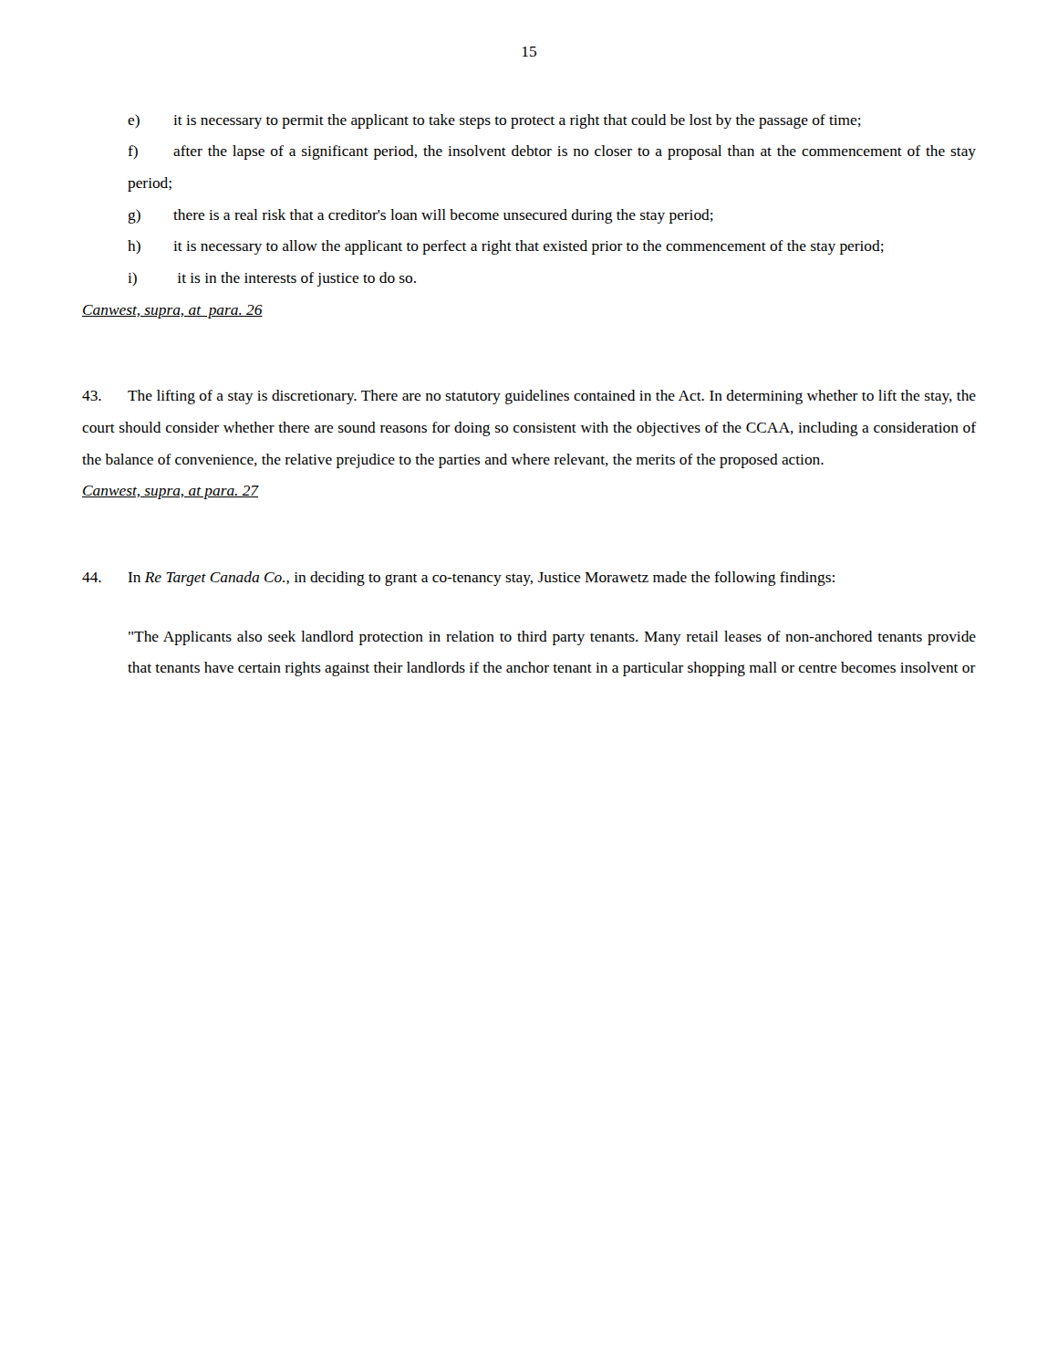15
e) it is necessary to permit the applicant to take steps to protect a right that could be lost by the passage of time;
f) after the lapse of a significant period, the insolvent debtor is no closer to a proposal than at the commencement of the stay period;
g) there is a real risk that a creditor's loan will become unsecured during the stay period;
h) it is necessary to allow the applicant to perfect a right that existed prior to the commencement of the stay period;
i) it is in the interests of justice to do so.
Canwest, supra, at para. 26
43. The lifting of a stay is discretionary. There are no statutory guidelines contained in the Act. In determining whether to lift the stay, the court should consider whether there are sound reasons for doing so consistent with the objectives of the CCAA, including a consideration of the balance of convenience, the relative prejudice to the parties and where relevant, the merits of the proposed action.
Canwest, supra, at para. 27
44. In Re Target Canada Co., in deciding to grant a co-tenancy stay, Justice Morawetz made the following findings:
"The Applicants also seek landlord protection in relation to third party tenants. Many retail leases of non-anchored tenants provide that tenants have certain rights against their landlords if the anchor tenant in a particular shopping mall or centre becomes insolvent or